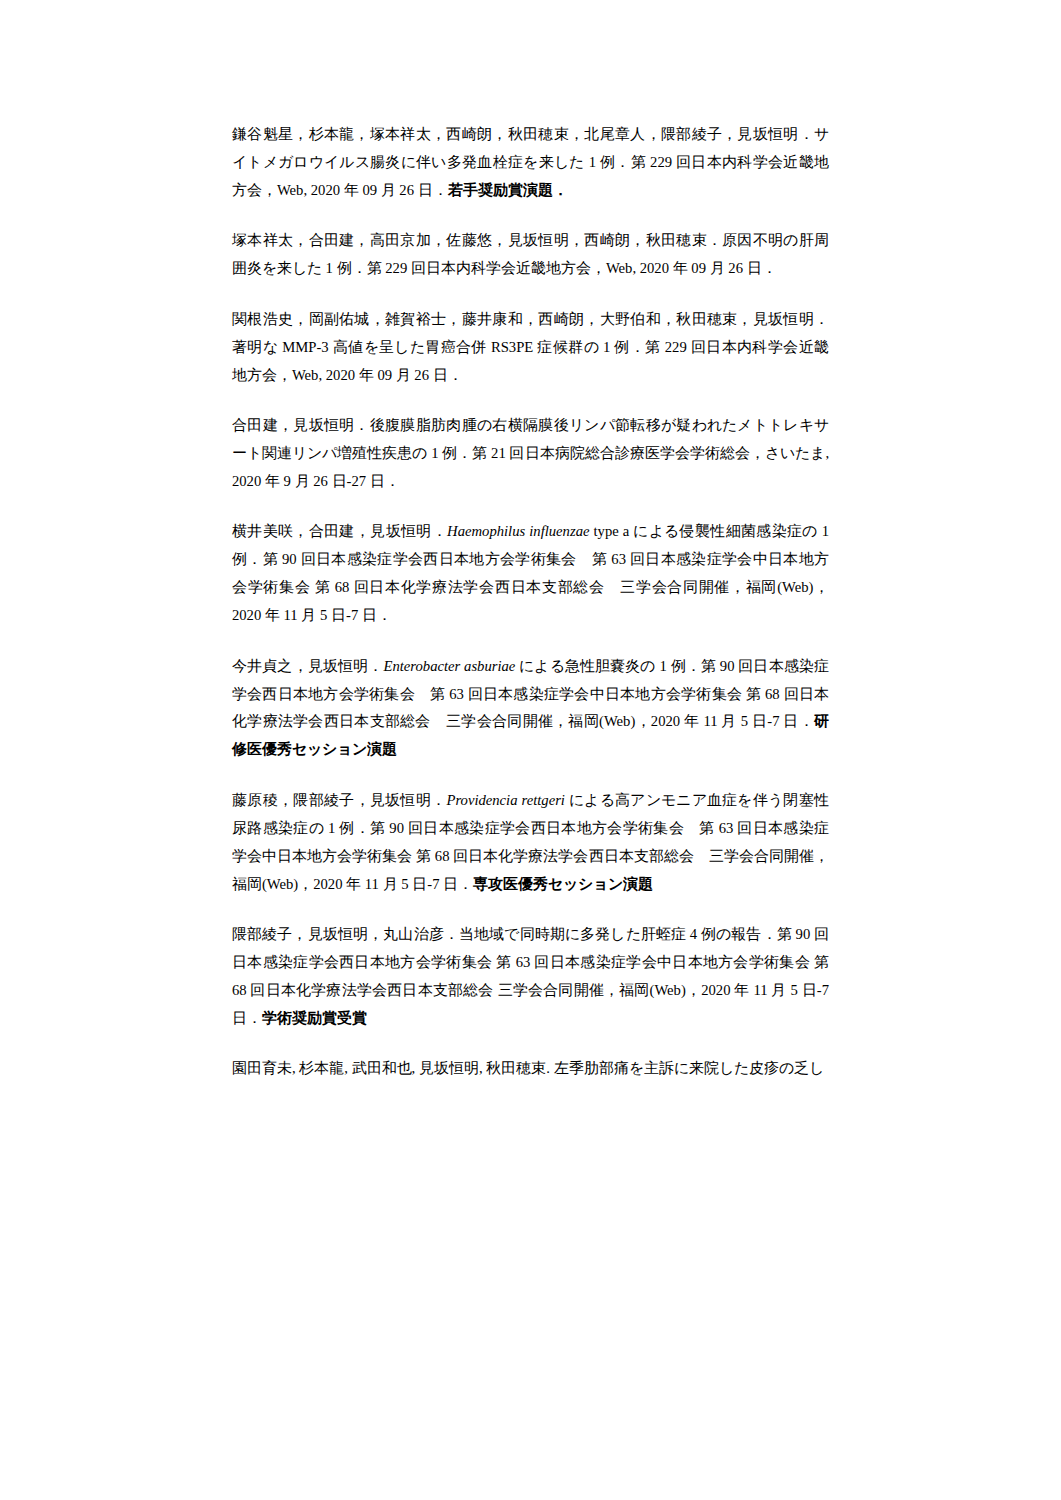鎌谷魁星，杉本龍，塚本祥太，西崎朗，秋田穂束，北尾章人，隈部綾子，見坂恒明．サイトメガロウイルス腸炎に伴い多発血栓症を来した 1 例．第 229 回日本内科学会近畿地方会，Web, 2020 年 09 月 26 日．若手奨励賞演題．
塚本祥太，合田建，高田京加，佐藤悠，見坂恒明，西崎朗，秋田穂束．原因不明の肝周囲炎を来した 1 例．第 229 回日本内科学会近畿地方会，Web, 2020 年 09 月 26 日．
関根浩史，岡副佑城，雑賀裕士，藤井康和，西崎朗，大野伯和，秋田穂束，見坂恒明．著明な MMP-3 高値を呈した胃癌合併 RS3PE 症候群の 1 例．第 229 回日本内科学会近畿地方会，Web, 2020 年 09 月 26 日．
合田建，見坂恒明．後腹膜脂肪肉腫の右横隔膜後リンパ節転移が疑われたメトトレキサート関連リンパ増殖性疾患の 1 例．第 21 回日本病院総合診療医学会学術総会，さいたま, 2020 年 9 月 26 日‐27 日．
横井美咲，合田建，見坂恒明．Haemophilus influenzae type a による侵襲性細菌感染症の 1 例．第 90 回日本感染症学会西日本地方会学術集会　第 63 回日本感染症学会中日本地方会学術集会 第 68 回日本化学療法学会西日本支部総会　三学会合同開催，福岡(Web)，2020 年 11 月 5 日‐7 日．
今井貞之，見坂恒明．Enterobacter asburiae による急性胆嚢炎の 1 例．第 90 回日本感染症学会西日本地方会学術集会　第 63 回日本感染症学会中日本地方会学術集会 第 68 回日本化学療法学会西日本支部総会　三学会合同開催，福岡(Web)，2020 年 11 月 5 日‐7 日．研修医優秀セッション演題
藤原稜，隈部綾子，見坂恒明．Providencia rettgeri による高アンモニア血症を伴う閉塞性尿路感染症の 1 例．第 90 回日本感染症学会西日本地方会学術集会　第 63 回日本感染症学会中日本地方会学術集会 第 68 回日本化学療法学会西日本支部総会　三学会合同開催，福岡(Web)，2020 年 11 月 5 日‐7 日．専攻医優秀セッション演題
隈部綾子，見坂恒明，丸山治彦．当地域で同時期に多発した肝蛭症 4 例の報告．第 90 回日本感染症学会西日本地方会学術集会 第 63 回日本感染症学会中日本地方会学術集会 第 68 回日本化学療法学会西日本支部総会 三学会合同開催，福岡(Web)，2020 年 11 月 5 日‐7 日．学術奨励賞受賞
園田育未, 杉本龍, 武田和也, 見坂恒明, 秋田穂束. 左季肋部痛を主訴に来院した皮疹の乏し